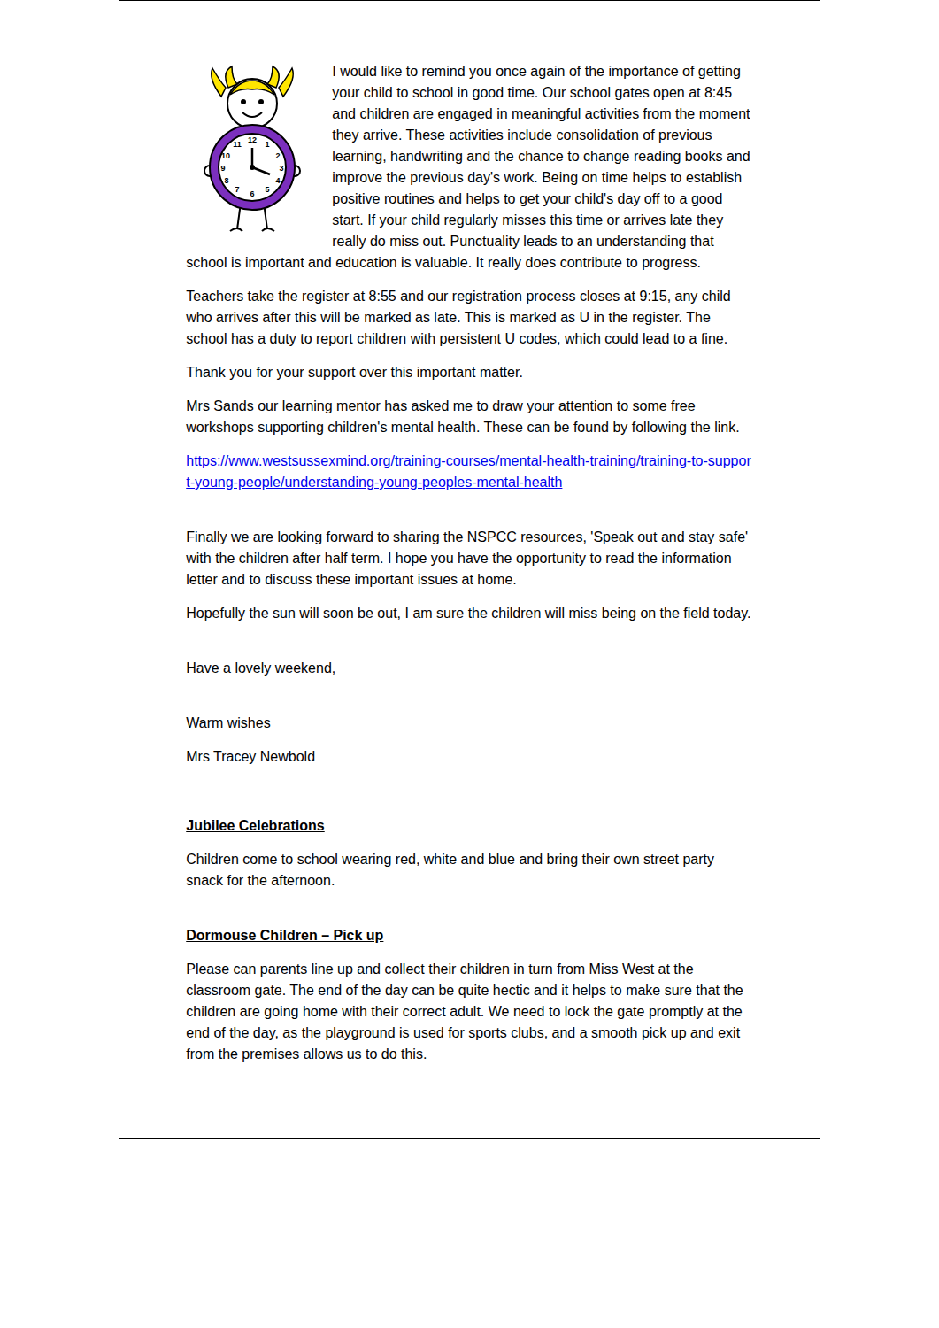12 1 2 3 4 5 6 7 8 9 10 11
I would like to remind you once again of the importance of getting your child to school in good time. Our school gates open at 8:45 and children are engaged in meaningful activities from the moment they arrive. These activities include consolidation of previous learning, handwriting and the chance to change reading books and improve the previous day's work. Being on time helps to establish positive routines and helps to get your child's day off to a good start. If your child regularly misses this time or arrives late they really do miss out. Punctuality leads to an understanding that school is important and education is valuable. It really does contribute to progress.
Teachers take the register at 8:55 and our registration process closes at 9:15, any child who arrives after this will be marked as late. This is marked as U in the register. The school has a duty to report children with persistent U codes, which could lead to a fine.
Thank you for your support over this important matter.
Mrs Sands our learning mentor has asked me to draw your attention to some free workshops supporting children's mental health. These can be found by following the link.
https://www.westsussexmind.org/training-courses/mental-health-training/training-to-support-young-people/understanding-young-peoples-mental-health
Finally we are looking forward to sharing the NSPCC resources, 'Speak out and stay safe' with the children after half term. I hope you have the opportunity to read the information letter and to discuss these important issues at home.
Hopefully the sun will soon be out, I am sure the children will miss being on the field today.
Have a lovely weekend,
Warm wishes
Mrs Tracey Newbold
Jubilee Celebrations
Children come to school wearing red, white and blue and bring their own street party snack for the afternoon.
Dormouse Children – Pick up
Please can parents line up and collect their children in turn from Miss West at the classroom gate. The end of the day can be quite hectic and it helps to make sure that the children are going home with their correct adult. We need to lock the gate promptly at the end of the day, as the playground is used for sports clubs, and a smooth pick up and exit from the premises allows us to do this.